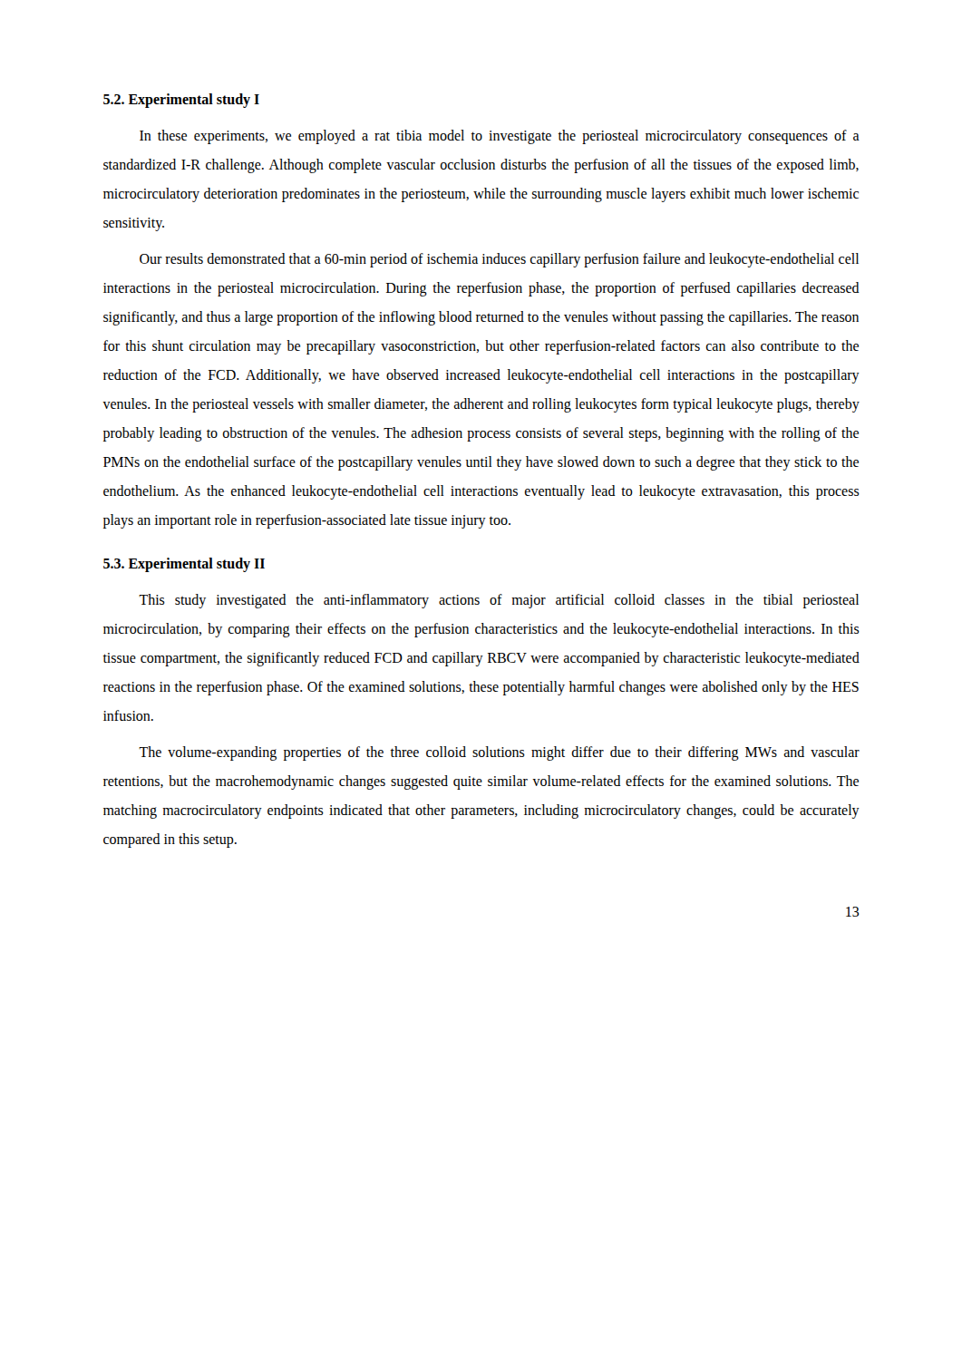5.2. Experimental study I
In these experiments, we employed a rat tibia model to investigate the periosteal microcirculatory consequences of a standardized I-R challenge. Although complete vascular occlusion disturbs the perfusion of all the tissues of the exposed limb, microcirculatory deterioration predominates in the periosteum, while the surrounding muscle layers exhibit much lower ischemic sensitivity.
Our results demonstrated that a 60-min period of ischemia induces capillary perfusion failure and leukocyte-endothelial cell interactions in the periosteal microcirculation. During the reperfusion phase, the proportion of perfused capillaries decreased significantly, and thus a large proportion of the inflowing blood returned to the venules without passing the capillaries. The reason for this shunt circulation may be precapillary vasoconstriction, but other reperfusion-related factors can also contribute to the reduction of the FCD. Additionally, we have observed increased leukocyte-endothelial cell interactions in the postcapillary venules. In the periosteal vessels with smaller diameter, the adherent and rolling leukocytes form typical leukocyte plugs, thereby probably leading to obstruction of the venules. The adhesion process consists of several steps, beginning with the rolling of the PMNs on the endothelial surface of the postcapillary venules until they have slowed down to such a degree that they stick to the endothelium. As the enhanced leukocyte-endothelial cell interactions eventually lead to leukocyte extravasation, this process plays an important role in reperfusion-associated late tissue injury too.
5.3. Experimental study II
This study investigated the anti-inflammatory actions of major artificial colloid classes in the tibial periosteal microcirculation, by comparing their effects on the perfusion characteristics and the leukocyte-endothelial interactions. In this tissue compartment, the significantly reduced FCD and capillary RBCV were accompanied by characteristic leukocyte-mediated reactions in the reperfusion phase. Of the examined solutions, these potentially harmful changes were abolished only by the HES infusion.
The volume-expanding properties of the three colloid solutions might differ due to their differing MWs and vascular retentions, but the macrohemodynamic changes suggested quite similar volume-related effects for the examined solutions. The matching macrocirculatory endpoints indicated that other parameters, including microcirculatory changes, could be accurately compared in this setup.
13